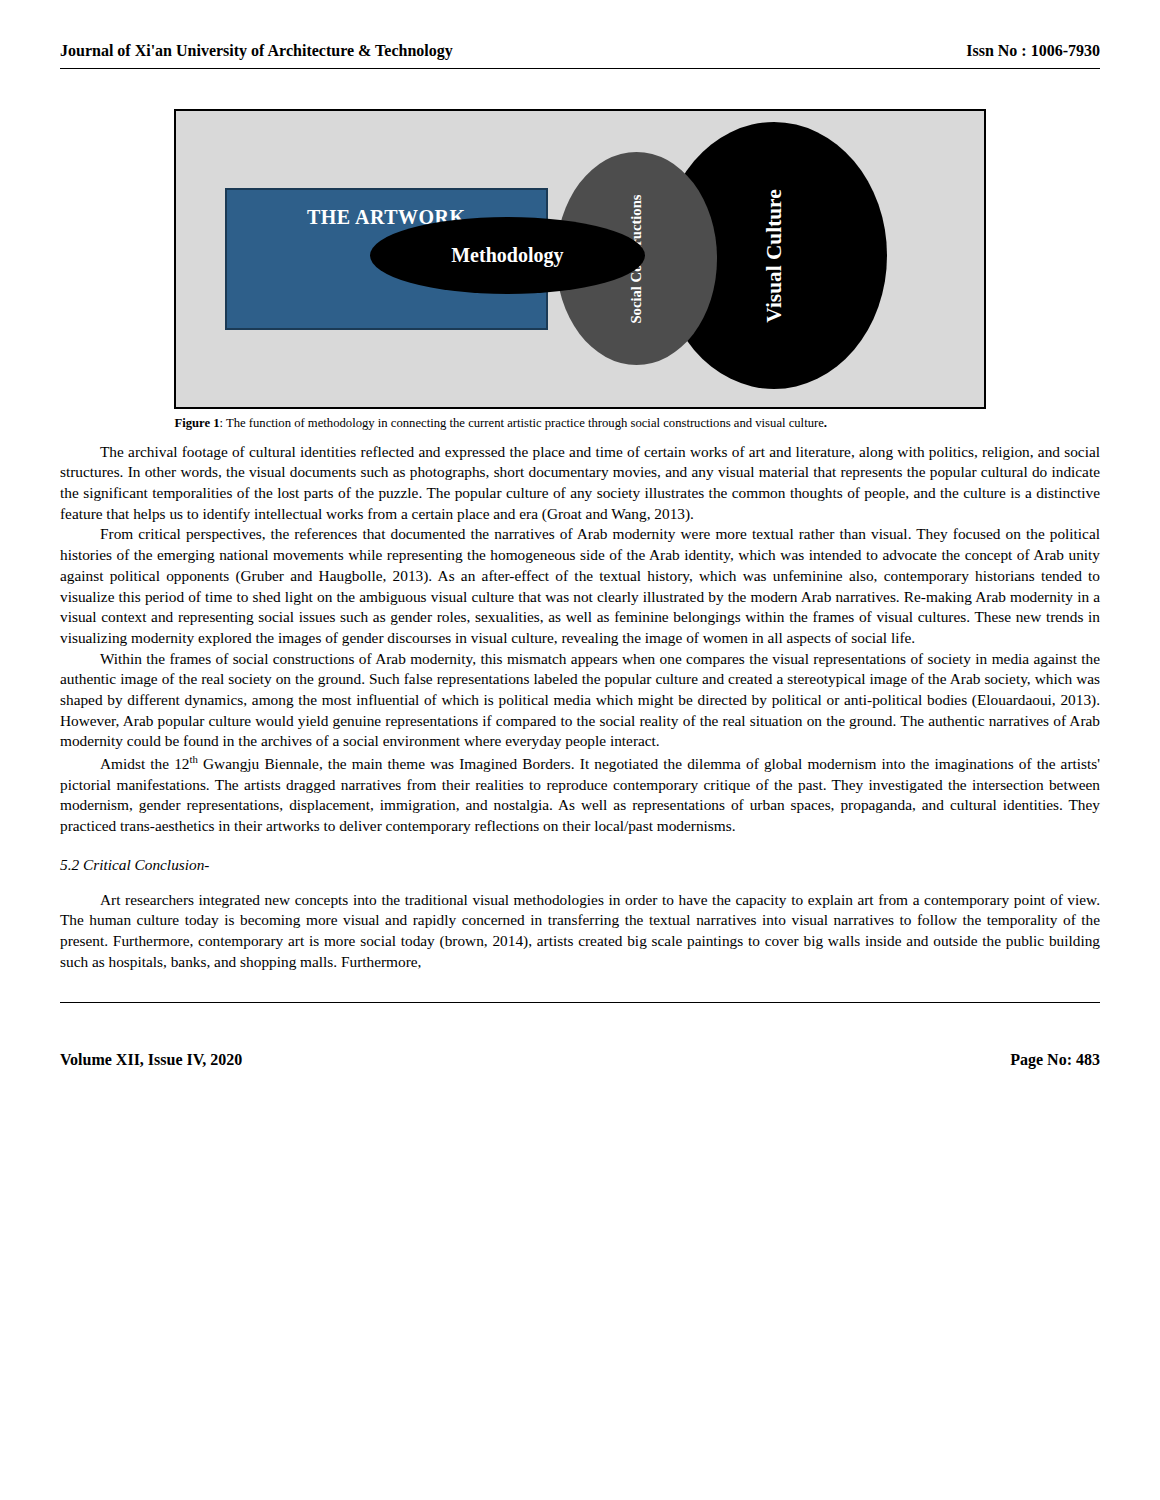Journal of Xi'an University of Architecture & Technology Issn No : 1006-7930
THE ARTWORK
Visual Culture
Social Constructions
Methodology
Figure 1: The function of methodology in connecting the current artistic practice through social constructions and visual culture.
The archival footage of cultural identities reflected and expressed the place and time of certain works of art and literature, along with politics, religion, and social structures. In other words, the visual documents such as photographs, short documentary movies, and any visual material that represents the popular cultural do indicate the significant temporalities of the lost parts of the puzzle. The popular culture of any society illustrates the common thoughts of people, and the culture is a distinctive feature that helps us to identify intellectual works from a certain place and era (Groat and Wang, 2013).
From critical perspectives, the references that documented the narratives of Arab modernity were more textual rather than visual. They focused on the political histories of the emerging national movements while representing the homogeneous side of the Arab identity, which was intended to advocate the concept of Arab unity against political opponents (Gruber and Haugbolle, 2013). As an after-effect of the textual history, which was unfeminine also, contemporary historians tended to visualize this period of time to shed light on the ambiguous visual culture that was not clearly illustrated by the modern Arab narratives. Re-making Arab modernity in a visual context and representing social issues such as gender roles, sexualities, as well as feminine belongings within the frames of visual cultures. These new trends in visualizing modernity explored the images of gender discourses in visual culture, revealing the image of women in all aspects of social life.
Within the frames of social constructions of Arab modernity, this mismatch appears when one compares the visual representations of society in media against the authentic image of the real society on the ground. Such false representations labeled the popular culture and created a stereotypical image of the Arab society, which was shaped by different dynamics, among the most influential of which is political media which might be directed by political or anti-political bodies (Elouardaoui, 2013). However, Arab popular culture would yield genuine representations if compared to the social reality of the real situation on the ground. The authentic narratives of Arab modernity could be found in the archives of a social environment where everyday people interact.
Amidst the 12th Gwangju Biennale, the main theme was Imagined Borders. It negotiated the dilemma of global modernism into the imaginations of the artists' pictorial manifestations. The artists dragged narratives from their realities to reproduce contemporary critique of the past. They investigated the intersection between modernism, gender representations, displacement, immigration, and nostalgia. As well as representations of urban spaces, propaganda, and cultural identities. They practiced trans-aesthetics in their artworks to deliver contemporary reflections on their local/past modernisms.
5.2 Critical Conclusion-
Art researchers integrated new concepts into the traditional visual methodologies in order to have the capacity to explain art from a contemporary point of view. The human culture today is becoming more visual and rapidly concerned in transferring the textual narratives into visual narratives to follow the temporality of the present. Furthermore, contemporary art is more social today (brown, 2014), artists created big scale paintings to cover big walls inside and outside the public building such as hospitals, banks, and shopping malls. Furthermore,
Volume XII, Issue IV, 2020 Page No: 483